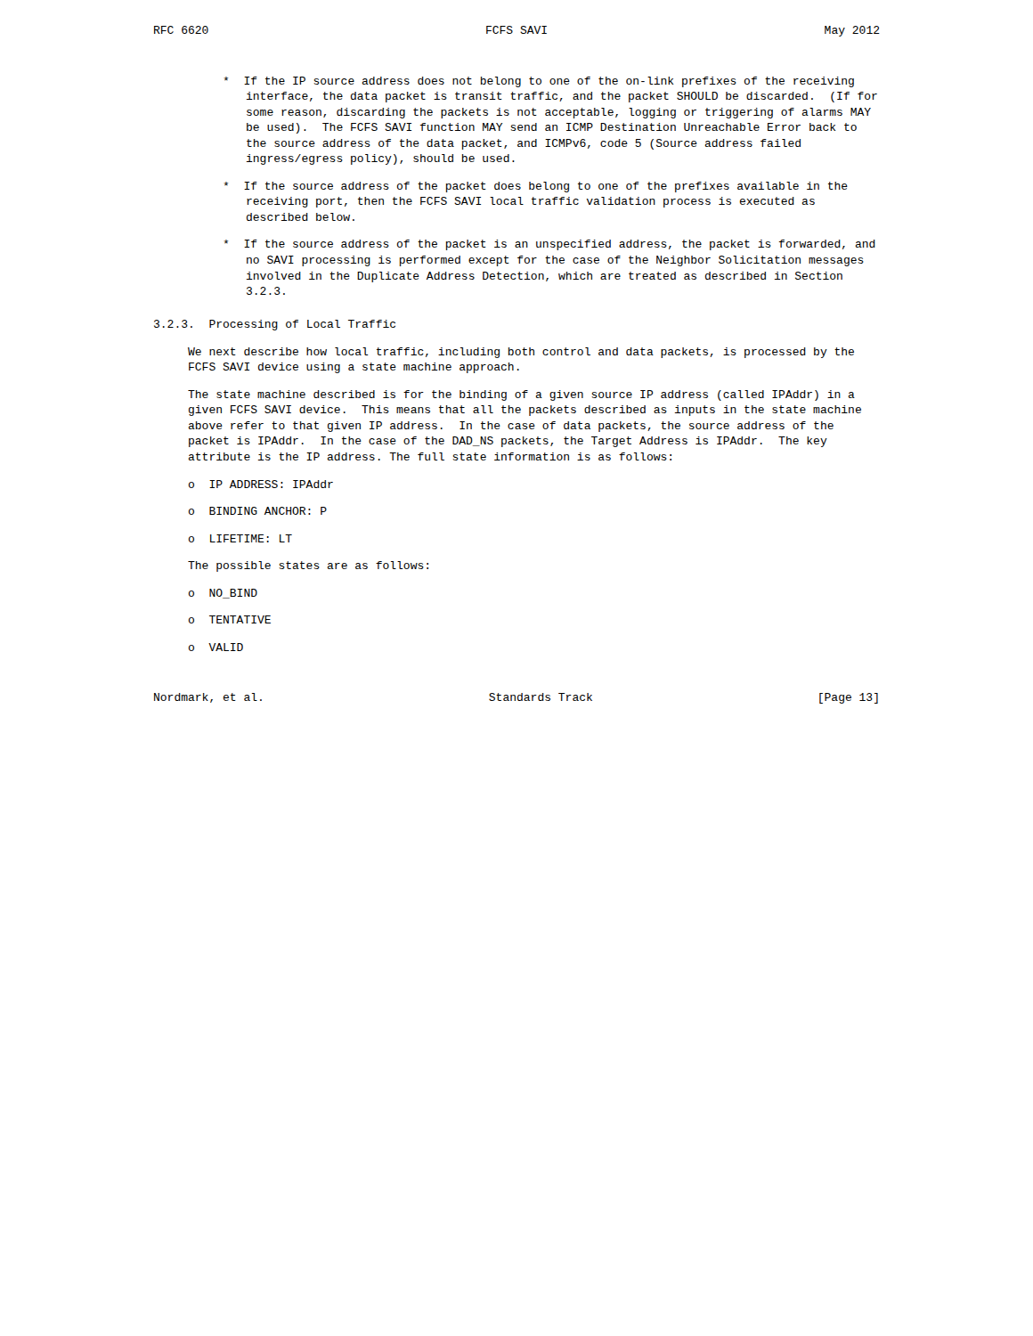RFC 6620 FCFS SAVI May 2012
* If the IP source address does not belong to one of the on-link prefixes of the receiving interface, the data packet is transit traffic, and the packet SHOULD be discarded. (If for some reason, discarding the packets is not acceptable, logging or triggering of alarms MAY be used). The FCFS SAVI function MAY send an ICMP Destination Unreachable Error back to the source address of the data packet, and ICMPv6, code 5 (Source address failed ingress/egress policy), should be used.
* If the source address of the packet does belong to one of the prefixes available in the receiving port, then the FCFS SAVI local traffic validation process is executed as described below.
* If the source address of the packet is an unspecified address, the packet is forwarded, and no SAVI processing is performed except for the case of the Neighbor Solicitation messages involved in the Duplicate Address Detection, which are treated as described in Section 3.2.3.
3.2.3. Processing of Local Traffic
We next describe how local traffic, including both control and data packets, is processed by the FCFS SAVI device using a state machine approach.
The state machine described is for the binding of a given source IP address (called IPAddr) in a given FCFS SAVI device. This means that all the packets described as inputs in the state machine above refer to that given IP address. In the case of data packets, the source address of the packet is IPAddr. In the case of the DAD_NS packets, the Target Address is IPAddr. The key attribute is the IP address. The full state information is as follows:
o IP ADDRESS: IPAddr
o BINDING ANCHOR: P
o LIFETIME: LT
The possible states are as follows:
o NO_BIND
o TENTATIVE
o VALID
Nordmark, et al. Standards Track [Page 13]